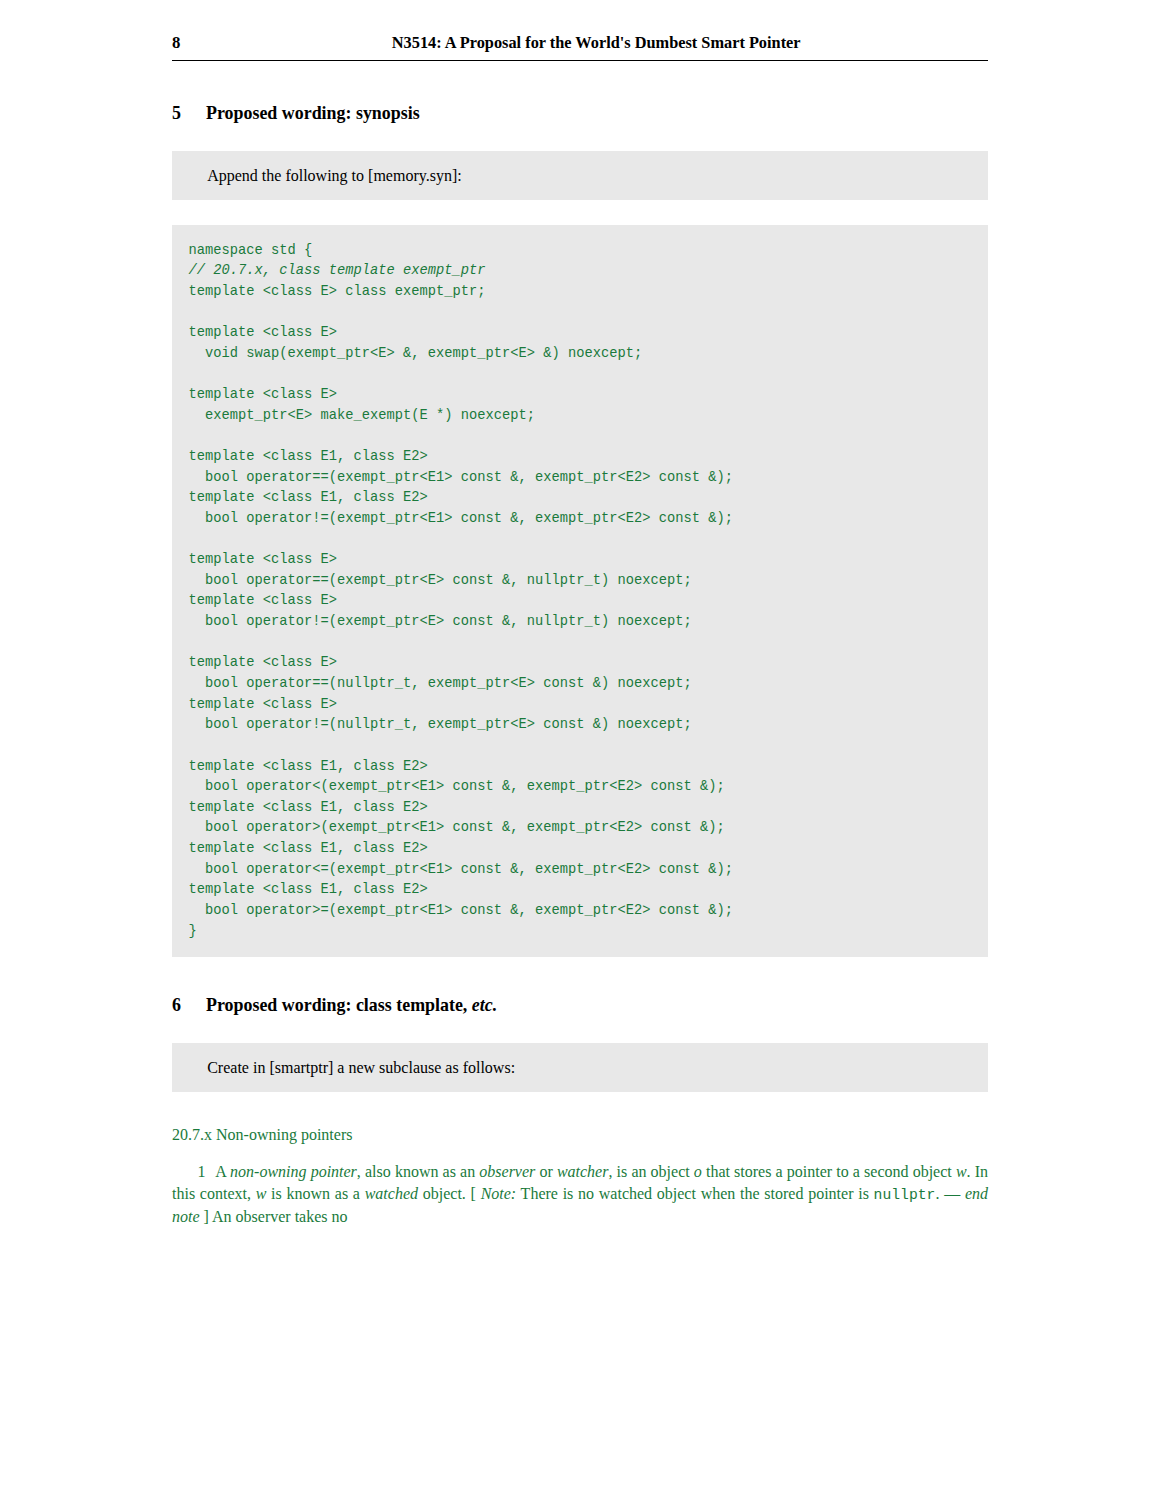8 N3514: A Proposal for the World's Dumbest Smart Pointer
5 Proposed wording: synopsis
Append the following to [memory.syn]:
namespace std {
// 20.7.x, class template exempt_ptr
template <class E> class exempt_ptr;

template <class E>
  void swap(exempt_ptr<E> &, exempt_ptr<E> &) noexcept;

template <class E>
  exempt_ptr<E> make_exempt(E *) noexcept;

template <class E1, class E2>
  bool operator==(exempt_ptr<E1> const &, exempt_ptr<E2> const &);
template <class E1, class E2>
  bool operator!=(exempt_ptr<E1> const &, exempt_ptr<E2> const &);

template <class E>
  bool operator==(exempt_ptr<E> const &, nullptr_t) noexcept;
template <class E>
  bool operator!=(exempt_ptr<E> const &, nullptr_t) noexcept;

template <class E>
  bool operator==(nullptr_t, exempt_ptr<E> const &) noexcept;
template <class E>
  bool operator!=(nullptr_t, exempt_ptr<E> const &) noexcept;

template <class E1, class E2>
  bool operator<(exempt_ptr<E1> const &, exempt_ptr<E2> const &);
template <class E1, class E2>
  bool operator>(exempt_ptr<E1> const &, exempt_ptr<E2> const &);
template <class E1, class E2>
  bool operator<=(exempt_ptr<E1> const &, exempt_ptr<E2> const &);
template <class E1, class E2>
  bool operator>=(exempt_ptr<E1> const &, exempt_ptr<E2> const &);
}
6 Proposed wording: class template, etc.
Create in [smartptr] a new subclause as follows:
20.7.x Non-owning pointers
1 A non-owning pointer, also known as an observer or watcher, is an object o that stores a pointer to a second object w. In this context, w is known as a watched object. [ Note: There is no watched object when the stored pointer is nullptr. — end note ] An observer takes no